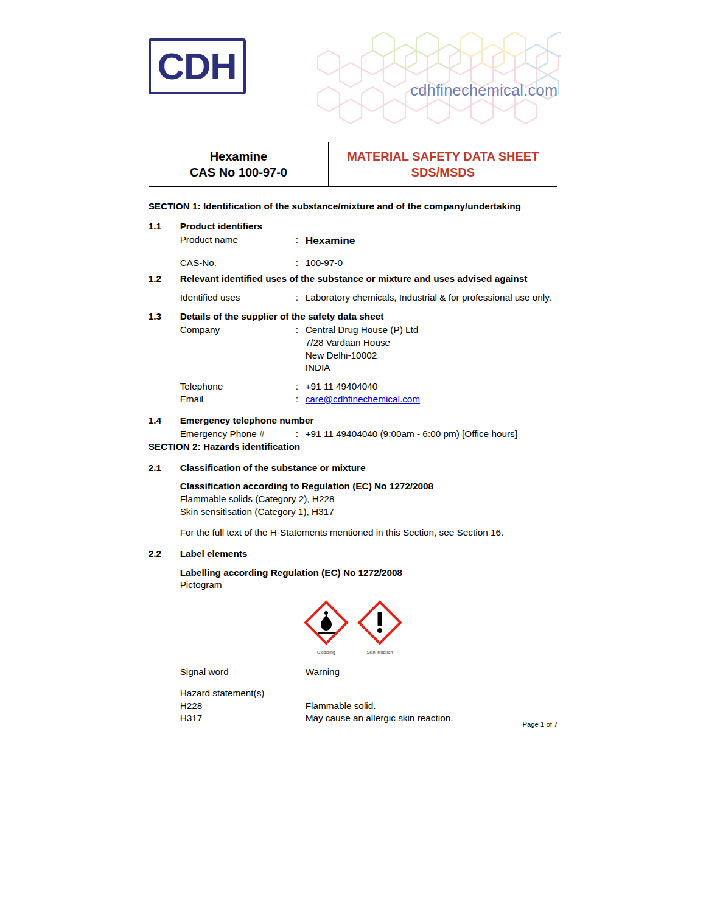CDH
cdhfinechemical.com
| Hexamine CAS No 100-97-0 | MATERIAL SAFETY DATA SHEET SDS/MSDS |
SECTION 1: Identification of the substance/mixture and of the company/undertaking
1.1
Product identifiers
Product name
:
Hexamine
CAS-No.
:
100-97-0
1.2
Relevant identified uses of the substance or mixture and uses advised against
Identified uses
:
Laboratory chemicals, Industrial & for professional use only.
1.3
Details of the supplier of the safety data sheet
Company
:
Central Drug House (P) Ltd
7/28 Vardaan House
New Delhi-10002
INDIA
Telephone
:
+91 11 49404040
Email
:
care@cdhfinechemical.com
1.4
Emergency telephone number
Emergency Phone #
:
+91 11 49404040 (9:00am - 6:00 pm) [Office hours]
SECTION 2: Hazards identification
2.1
Classification of the substance or mixture
Classification according to Regulation (EC) No 1272/2008
Flammable solids (Category 2), H228
Skin sensitisation (Category 1), H317
For the full text of the H-Statements mentioned in this Section, see Section 16.
2.2
Label elements
Labelling according Regulation (EC) No 1272/2008
Pictogram
Oxidising
Skin irritation
Signal word
Warning
Hazard statement(s)
H228
Flammable solid.
H317
May cause an allergic skin reaction.
Page 1 of 7